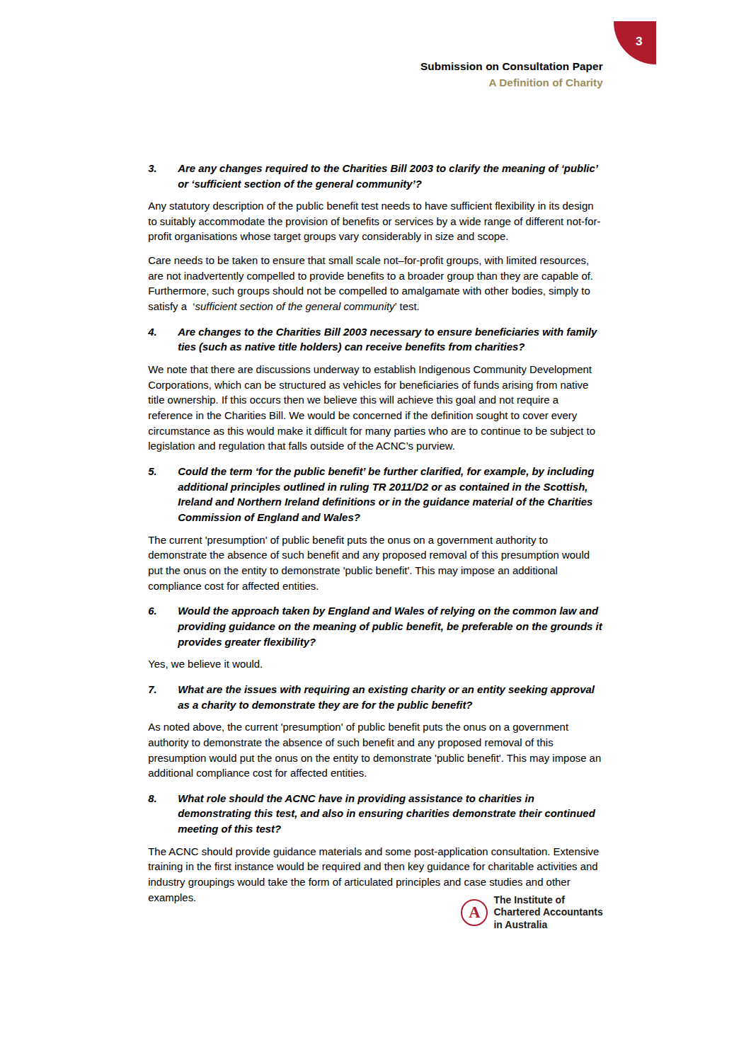3
Submission on Consultation Paper
A Definition of Charity
3. Are any changes required to the Charities Bill 2003 to clarify the meaning of ‘public’ or ‘sufficient section of the general community’?
Any statutory description of the public benefit test needs to have sufficient flexibility in its design to suitably accommodate the provision of benefits or services by a wide range of different not-for-profit organisations whose target groups vary considerably in size and scope.
Care needs to be taken to ensure that small scale not–for-profit groups, with limited resources, are not inadvertently compelled to provide benefits to a broader group than they are capable of. Furthermore, such groups should not be compelled to amalgamate with other bodies, simply to satisfy a ‘sufficient section of the general community’ test.
4. Are changes to the Charities Bill 2003 necessary to ensure beneficiaries with family ties (such as native title holders) can receive benefits from charities?
We note that there are discussions underway to establish Indigenous Community Development Corporations, which can be structured as vehicles for beneficiaries of funds arising from native title ownership. If this occurs then we believe this will achieve this goal and not require a reference in the Charities Bill. We would be concerned if the definition sought to cover every circumstance as this would make it difficult for many parties who are to continue to be subject to legislation and regulation that falls outside of the ACNC’s purview.
5. Could the term ‘for the public benefit’ be further clarified, for example, by including additional principles outlined in ruling TR 2011/D2 or as contained in the Scottish, Ireland and Northern Ireland definitions or in the guidance material of the Charities Commission of England and Wales?
The current 'presumption' of public benefit puts the onus on a government authority to demonstrate the absence of such benefit and any proposed removal of this presumption would put the onus on the entity to demonstrate 'public benefit'. This may impose an additional compliance cost for affected entities.
6. Would the approach taken by England and Wales of relying on the common law and providing guidance on the meaning of public benefit, be preferable on the grounds it provides greater flexibility?
Yes, we believe it would.
7. What are the issues with requiring an existing charity or an entity seeking approval as a charity to demonstrate they are for the public benefit?
As noted above, the current 'presumption' of public benefit puts the onus on a government authority to demonstrate the absence of such benefit and any proposed removal of this presumption would put the onus on the entity to demonstrate 'public benefit'. This may impose an additional compliance cost for affected entities.
8. What role should the ACNC have in providing assistance to charities in demonstrating this test, and also in ensuring charities demonstrate their continued meeting of this test?
The ACNC should provide guidance materials and some post-application consultation. Extensive training in the first instance would be required and then key guidance for charitable activities and industry groupings would take the form of articulated principles and case studies and other examples.
A
The Institute of Chartered Accountants in Australia